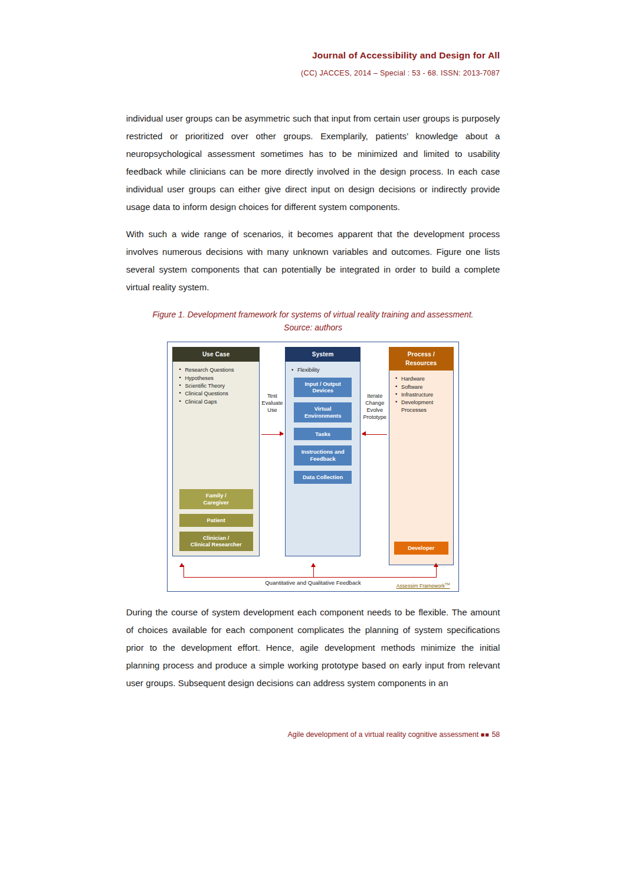Journal of Accessibility and Design for All
(CC) JACCES, 2014 – Special : 53 - 68. ISSN: 2013-7087
individual user groups can be asymmetric such that input from certain user groups is purposely restricted or prioritized over other groups. Exemplarily, patients’ knowledge about a neuropsychological assessment sometimes has to be minimized and limited to usability feedback while clinicians can be more directly involved in the design process. In each case individual user groups can either give direct input on design decisions or indirectly provide usage data to inform design choices for different system components.
With such a wide range of scenarios, it becomes apparent that the development process involves numerous decisions with many unknown variables and outcomes. Figure one lists several system components that can potentially be integrated in order to build a complete virtual reality system.
Figure 1. Development framework for systems of virtual reality training and assessment. Source: authors
Use Case
Research Questions
Hypotheses
Scientific Theory
Clinical Questions
Clinical Gaps
Family /
Caregiver
Patient
Clinician /
Clinical Researcher
Test
Evaluate
Use
System
Flexibility
Input / Output
Devices
Virtual
Environments
Tasks
Instructions and
Feedback
Data Collection
Iterate
Change
Evolve
Prototype
Process /
Resources
Hardware
Software
Infrastructure
Development
Processes
Developer
Quantitative and Qualitative Feedback
Assessim FrameworkTM
During the course of system development each component needs to be flexible. The amount of choices available for each component complicates the planning of system specifications prior to the development effort. Hence, agile development methods minimize the initial planning process and produce a simple working prototype based on early input from relevant user groups. Subsequent design decisions can address system components in an
Agile development of a virtual reality cognitive assessment ■■ 58